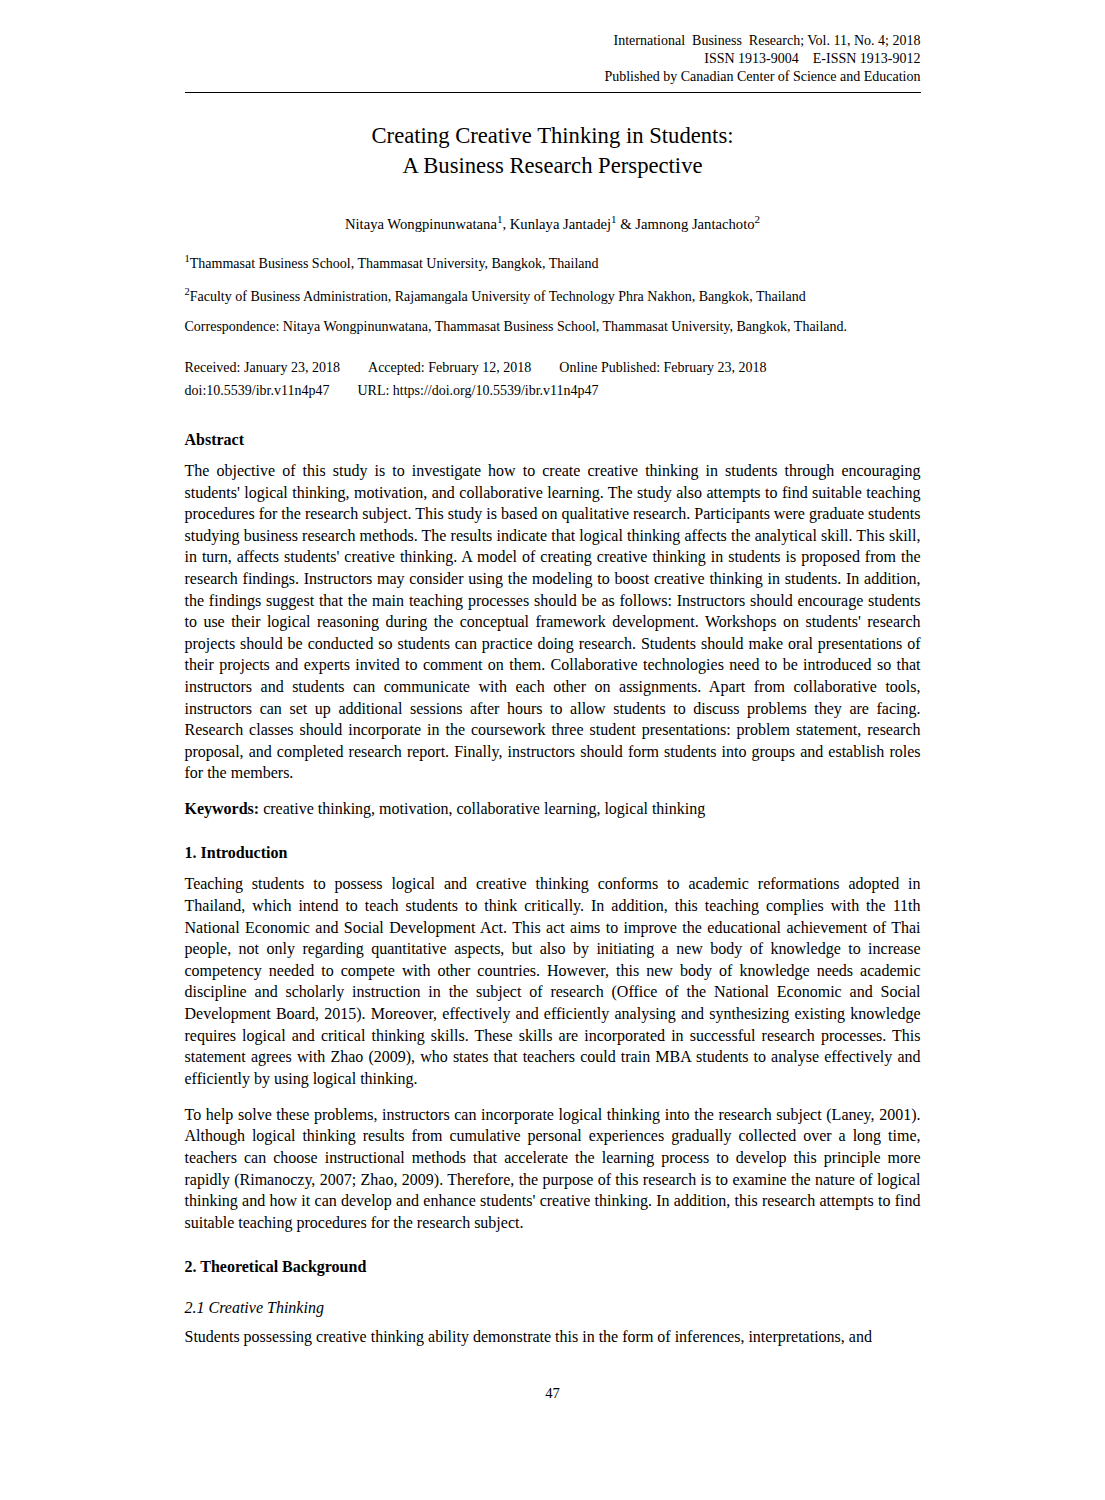International Business Research; Vol. 11, No. 4; 2018
ISSN 1913-9004 E-ISSN 1913-9012
Published by Canadian Center of Science and Education
Creating Creative Thinking in Students:
A Business Research Perspective
Nitaya Wongpinunwatana1, Kunlaya Jantadej1 & Jamnong Jantachoto2
1Thammasat Business School, Thammasat University, Bangkok, Thailand
2Faculty of Business Administration, Rajamangala University of Technology Phra Nakhon, Bangkok, Thailand
Correspondence: Nitaya Wongpinunwatana, Thammasat Business School, Thammasat University, Bangkok, Thailand.
Received: January 23, 2018 Accepted: February 12, 2018 Online Published: February 23, 2018
doi:10.5539/ibr.v11n4p47 URL: https://doi.org/10.5539/ibr.v11n4p47
Abstract
The objective of this study is to investigate how to create creative thinking in students through encouraging students' logical thinking, motivation, and collaborative learning. The study also attempts to find suitable teaching procedures for the research subject. This study is based on qualitative research. Participants were graduate students studying business research methods. The results indicate that logical thinking affects the analytical skill. This skill, in turn, affects students' creative thinking. A model of creating creative thinking in students is proposed from the research findings. Instructors may consider using the modeling to boost creative thinking in students. In addition, the findings suggest that the main teaching processes should be as follows: Instructors should encourage students to use their logical reasoning during the conceptual framework development. Workshops on students' research projects should be conducted so students can practice doing research. Students should make oral presentations of their projects and experts invited to comment on them. Collaborative technologies need to be introduced so that instructors and students can communicate with each other on assignments. Apart from collaborative tools, instructors can set up additional sessions after hours to allow students to discuss problems they are facing. Research classes should incorporate in the coursework three student presentations: problem statement, research proposal, and completed research report. Finally, instructors should form students into groups and establish roles for the members.
Keywords: creative thinking, motivation, collaborative learning, logical thinking
1. Introduction
Teaching students to possess logical and creative thinking conforms to academic reformations adopted in Thailand, which intend to teach students to think critically. In addition, this teaching complies with the 11th National Economic and Social Development Act. This act aims to improve the educational achievement of Thai people, not only regarding quantitative aspects, but also by initiating a new body of knowledge to increase competency needed to compete with other countries. However, this new body of knowledge needs academic discipline and scholarly instruction in the subject of research (Office of the National Economic and Social Development Board, 2015). Moreover, effectively and efficiently analysing and synthesizing existing knowledge requires logical and critical thinking skills. These skills are incorporated in successful research processes. This statement agrees with Zhao (2009), who states that teachers could train MBA students to analyse effectively and efficiently by using logical thinking.
To help solve these problems, instructors can incorporate logical thinking into the research subject (Laney, 2001). Although logical thinking results from cumulative personal experiences gradually collected over a long time, teachers can choose instructional methods that accelerate the learning process to develop this principle more rapidly (Rimanoczy, 2007; Zhao, 2009). Therefore, the purpose of this research is to examine the nature of logical thinking and how it can develop and enhance students' creative thinking. In addition, this research attempts to find suitable teaching procedures for the research subject.
2. Theoretical Background
2.1 Creative Thinking
Students possessing creative thinking ability demonstrate this in the form of inferences, interpretations, and
47